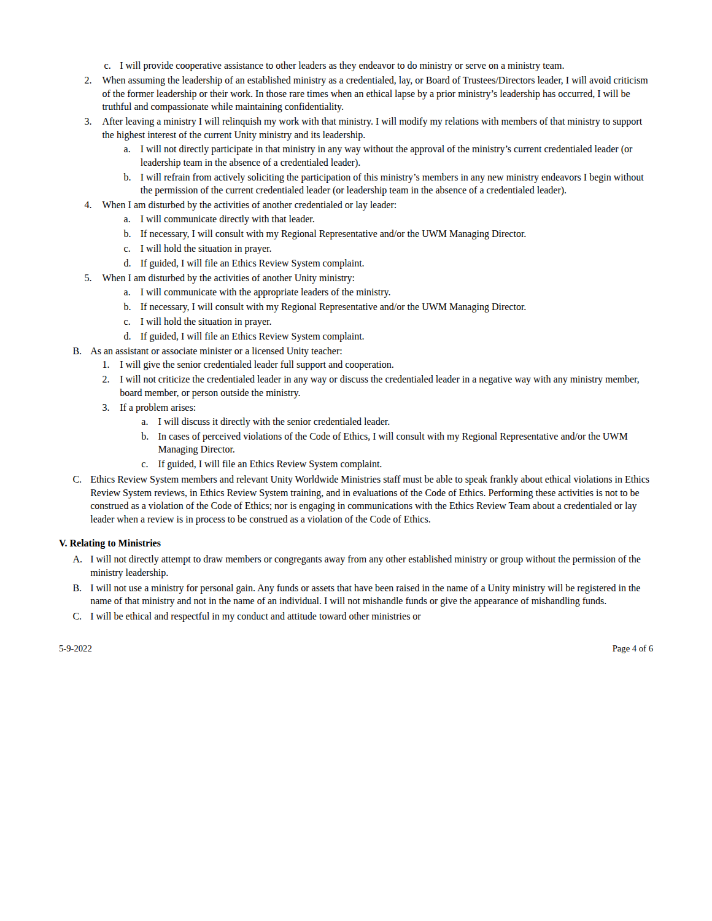I will provide cooperative assistance to other leaders as they endeavor to do ministry or serve on a ministry team.
2. When assuming the leadership of an established ministry as a credentialed, lay, or Board of Trustees/Directors leader, I will avoid criticism of the former leadership or their work. In those rare times when an ethical lapse by a prior ministry’s leadership has occurred, I will be truthful and compassionate while maintaining confidentiality.
3. After leaving a ministry I will relinquish my work with that ministry. I will modify my relations with members of that ministry to support the highest interest of the current Unity ministry and its leadership.
a. I will not directly participate in that ministry in any way without the approval of the ministry’s current credentialed leader (or leadership team in the absence of a credentialed leader).
b. I will refrain from actively soliciting the participation of this ministry’s members in any new ministry endeavors I begin without the permission of the current credentialed leader (or leadership team in the absence of a credentialed leader).
4. When I am disturbed by the activities of another credentialed or lay leader:
a. I will communicate directly with that leader.
b. If necessary, I will consult with my Regional Representative and/or the UWM Managing Director.
c. I will hold the situation in prayer.
d. If guided, I will file an Ethics Review System complaint.
5. When I am disturbed by the activities of another Unity ministry:
a. I will communicate with the appropriate leaders of the ministry.
b. If necessary, I will consult with my Regional Representative and/or the UWM Managing Director.
c. I will hold the situation in prayer.
d. If guided, I will file an Ethics Review System complaint.
B. As an assistant or associate minister or a licensed Unity teacher:
1. I will give the senior credentialed leader full support and cooperation.
2. I will not criticize the credentialed leader in any way or discuss the credentialed leader in a negative way with any ministry member, board member, or person outside the ministry.
3. If a problem arises:
a. I will discuss it directly with the senior credentialed leader.
b. In cases of perceived violations of the Code of Ethics, I will consult with my Regional Representative and/or the UWM Managing Director.
c. If guided, I will file an Ethics Review System complaint.
C. Ethics Review System members and relevant Unity Worldwide Ministries staff must be able to speak frankly about ethical violations in Ethics Review System reviews, in Ethics Review System training, and in evaluations of the Code of Ethics. Performing these activities is not to be construed as a violation of the Code of Ethics; nor is engaging in communications with the Ethics Review Team about a credentialed or lay leader when a review is in process to be construed as a violation of the Code of Ethics.
V. Relating to Ministries
A. I will not directly attempt to draw members or congregants away from any other established ministry or group without the permission of the ministry leadership.
B. I will not use a ministry for personal gain. Any funds or assets that have been raised in the name of a Unity ministry will be registered in the name of that ministry and not in the name of an individual. I will not mishandle funds or give the appearance of mishandling funds.
C. I will be ethical and respectful in my conduct and attitude toward other ministries or
5-9-2022 Page 4 of 6